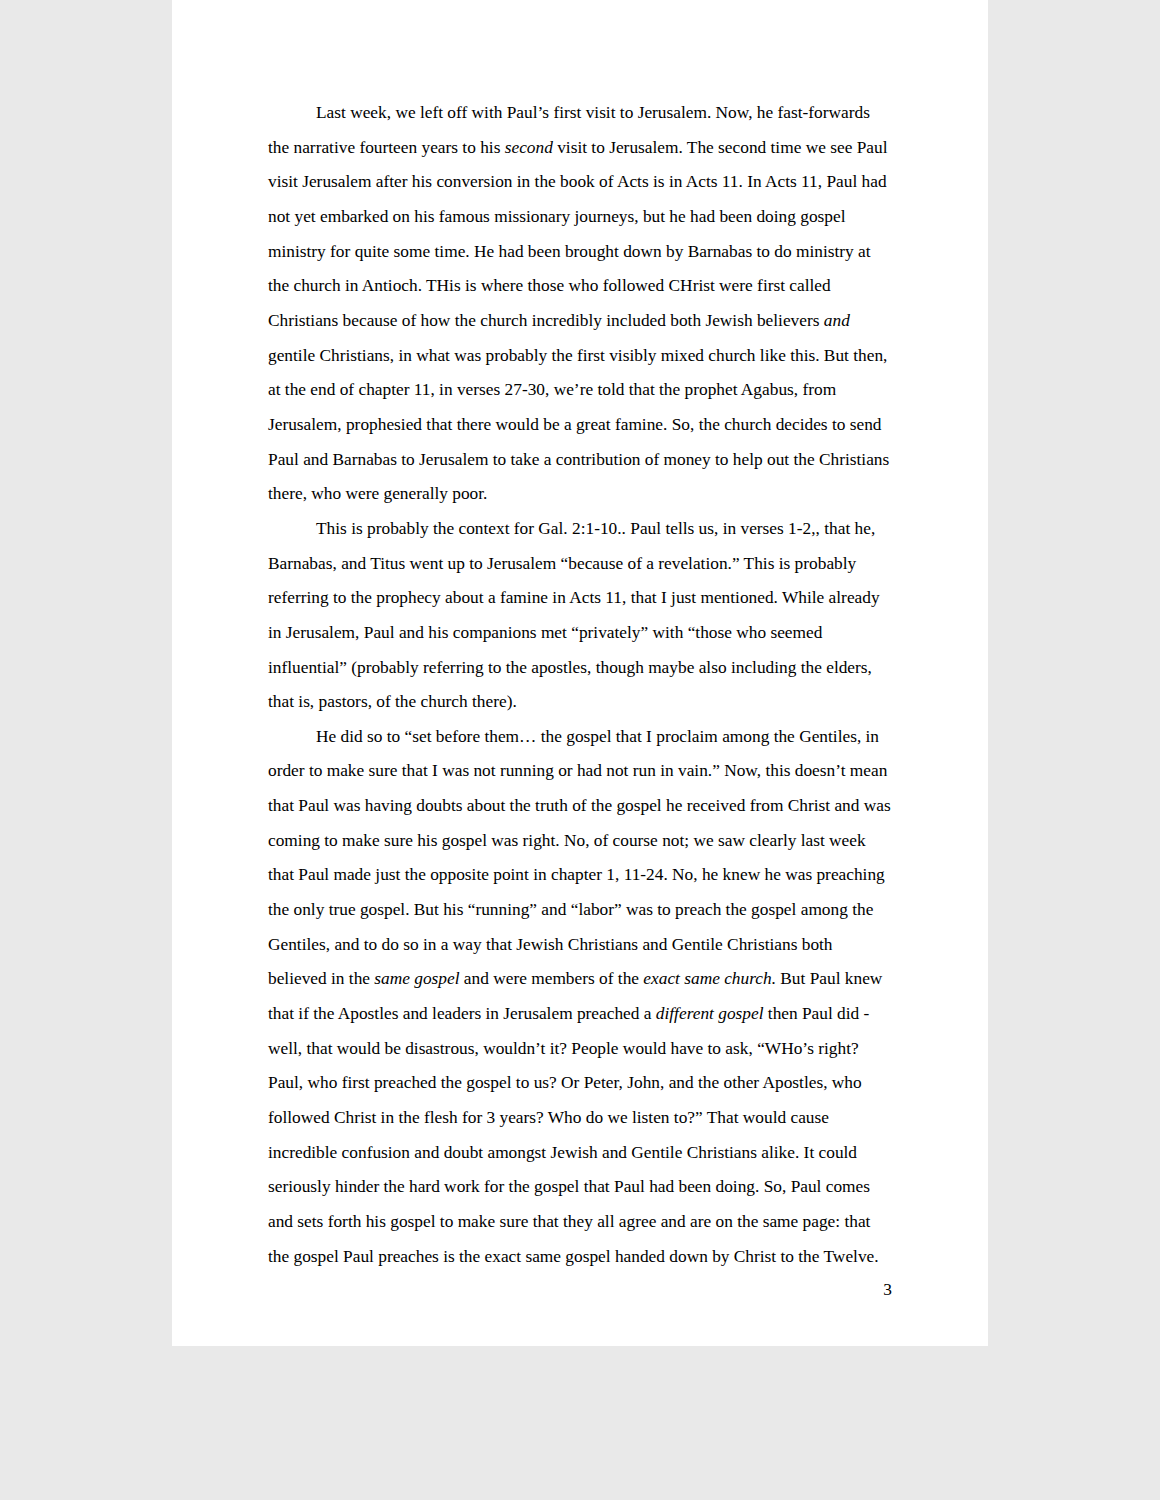Last week, we left off with Paul’s first visit to Jerusalem. Now, he fast-forwards the narrative fourteen years to his second visit to Jerusalem. The second time we see Paul visit Jerusalem after his conversion in the book of Acts is in Acts 11. In Acts 11, Paul had not yet embarked on his famous missionary journeys, but he had been doing gospel ministry for quite some time. He had been brought down by Barnabas to do ministry at the church in Antioch. THis is where those who followed CHrist were first called Christians because of how the church incredibly included both Jewish believers and gentile Christians, in what was probably the first visibly mixed church like this. But then, at the end of chapter 11, in verses 27-30, we’re told that the prophet Agabus, from Jerusalem, prophesied that there would be a great famine. So, the church decides to send Paul and Barnabas to Jerusalem to take a contribution of money to help out the Christians there, who were generally poor.
This is probably the context for Gal. 2:1-10.. Paul tells us, in verses 1-2,, that he, Barnabas, and Titus went up to Jerusalem “because of a revelation.” This is probably referring to the prophecy about a famine in Acts 11, that I just mentioned. While already in Jerusalem, Paul and his companions met “privately” with “those who seemed influential” (probably referring to the apostles, though maybe also including the elders, that is, pastors, of the church there).
He did so to “set before them… the gospel that I proclaim among the Gentiles, in order to make sure that I was not running or had not run in vain.” Now, this doesn’t mean that Paul was having doubts about the truth of the gospel he received from Christ and was coming to make sure his gospel was right. No, of course not; we saw clearly last week that Paul made just the opposite point in chapter 1, 11-24. No, he knew he was preaching the only true gospel. But his “running” and “labor” was to preach the gospel among the Gentiles, and to do so in a way that Jewish Christians and Gentile Christians both believed in the same gospel and were members of the exact same church. But Paul knew that if the Apostles and leaders in Jerusalem preached a different gospel then Paul did - well, that would be disastrous, wouldn’t it? People would have to ask, “WHo’s right? Paul, who first preached the gospel to us? Or Peter, John, and the other Apostles, who followed Christ in the flesh for 3 years? Who do we listen to?” That would cause incredible confusion and doubt amongst Jewish and Gentile Christians alike. It could seriously hinder the hard work for the gospel that Paul had been doing. So, Paul comes and sets forth his gospel to make sure that they all agree and are on the same page: that the gospel Paul preaches is the exact same gospel handed down by Christ to the Twelve.
3